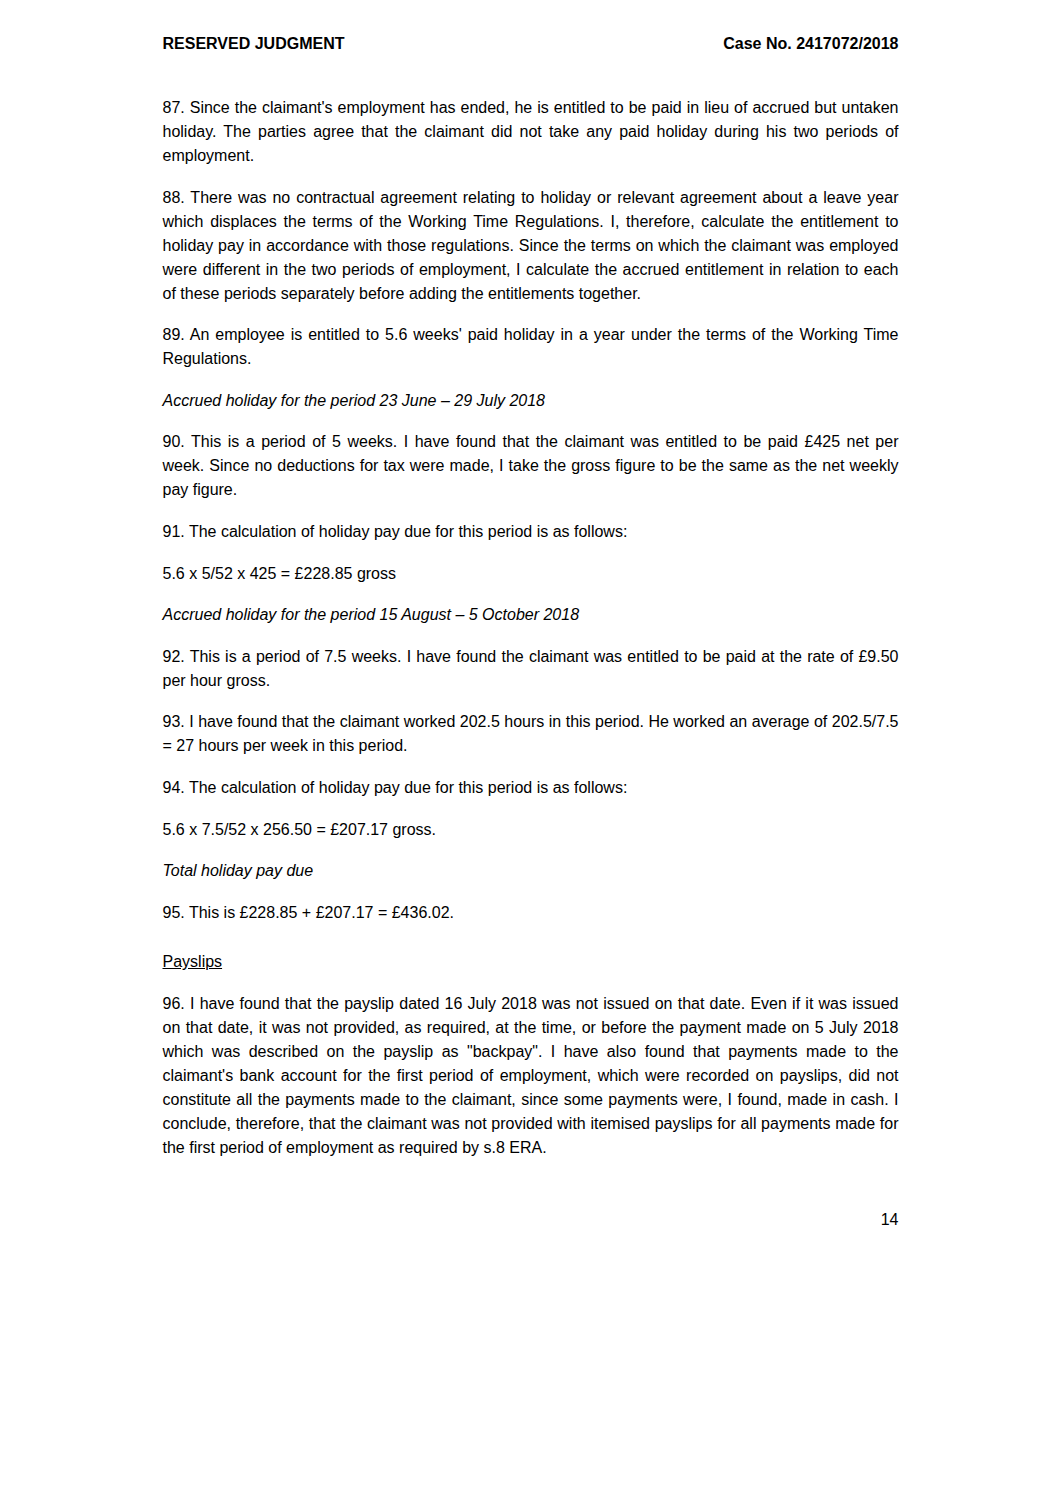Reserved Judgment Case No. 2417072/2018
87. Since the claimant's employment has ended, he is entitled to be paid in lieu of accrued but untaken holiday. The parties agree that the claimant did not take any paid holiday during his two periods of employment.
88. There was no contractual agreement relating to holiday or relevant agreement about a leave year which displaces the terms of the Working Time Regulations. I, therefore, calculate the entitlement to holiday pay in accordance with those regulations. Since the terms on which the claimant was employed were different in the two periods of employment, I calculate the accrued entitlement in relation to each of these periods separately before adding the entitlements together.
89. An employee is entitled to 5.6 weeks' paid holiday in a year under the terms of the Working Time Regulations.
Accrued holiday for the period 23 June – 29 July 2018
90. This is a period of 5 weeks. I have found that the claimant was entitled to be paid £425 net per week. Since no deductions for tax were made, I take the gross figure to be the same as the net weekly pay figure.
91. The calculation of holiday pay due for this period is as follows:
5.6 x 5/52 x 425 = £228.85 gross
Accrued holiday for the period 15 August – 5 October 2018
92. This is a period of 7.5 weeks. I have found the claimant was entitled to be paid at the rate of £9.50 per hour gross.
93. I have found that the claimant worked 202.5 hours in this period. He worked an average of 202.5/7.5 = 27 hours per week in this period.
94. The calculation of holiday pay due for this period is as follows:
5.6 x 7.5/52 x 256.50 = £207.17 gross.
Total holiday pay due
95. This is £228.85 + £207.17 = £436.02.
Payslips
96. I have found that the payslip dated 16 July 2018 was not issued on that date. Even if it was issued on that date, it was not provided, as required, at the time, or before the payment made on 5 July 2018 which was described on the payslip as "backpay". I have also found that payments made to the claimant's bank account for the first period of employment, which were recorded on payslips, did not constitute all the payments made to the claimant, since some payments were, I found, made in cash. I conclude, therefore, that the claimant was not provided with itemised payslips for all payments made for the first period of employment as required by s.8 ERA.
14